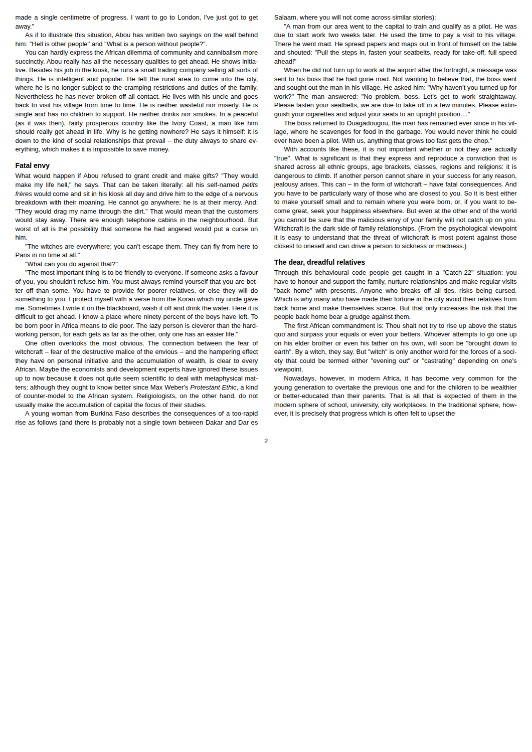made a single centimetre of progress. I want to go to London, I've just got to get away."
As if to illustrate this situation, Abou has written two sayings on the wall behind him: "Hell is other people" and "What is a person without people?".
You can hardly express the African dilemma of community and cannibalism more succinctly. Abou really has all the necessary qualities to get ahead. He shows initiative. Besides his job in the kiosk, he runs a small trading company selling all sorts of things. He is intelligent and popular. He left the rural area to come into the city, where he is no longer subject to the cramping restrictions and duties of the family. Nevertheless he has never broken off all contact. He lives with his uncle and goes back to visit his village from time to time. He is neither wasteful nor miserly. He is single and has no children to support. He neither drinks nor smokes. In a peaceful (as it was then), fairly prosperous country like the Ivory Coast, a man like him should really get ahead in life. Why is he getting nowhere? He says it himself: it is down to the kind of social relationships that prevail – the duty always to share everything, which makes it is impossible to save money.
Fatal envy
What would happen if Abou refused to grant credit and make gifts? "They would make my life hell," he says. That can be taken literally: all his self-named petits frères would come and sit in his kiosk all day and drive him to the edge of a nervous breakdown with their moaning. He cannot go anywhere; he is at their mercy. And: "They would drag my name through the dirt." That would mean that the customers would stay away. There are enough telephone cabins in the neighbourhood. But worst of all is the possibility that someone he had angered would put a curse on him.
"The witches are everywhere; you can't escape them. They can fly from here to Paris in no time at all."
"What can you do against that?"
"The most important thing is to be friendly to everyone. If someone asks a favour of you, you shouldn't refuse him. You must always remind yourself that you are better off than some. You have to provide for poorer relatives, or else they will do something to you. I protect myself with a verse from the Koran which my uncle gave me. Sometimes I write it on the blackboard, wash it off and drink the water. Here it is difficult to get ahead. I know a place where ninety percent of the boys have left. To be born poor in Africa means to die poor. The lazy person is cleverer than the hard-working person, for each gets as far as the other, only one has an easier life."
One often overlooks the most obvious. The connection between the fear of witchcraft – fear of the destructive malice of the envious – and the hampering effect they have on personal initiative and the accumulation of wealth, is clear to every African. Maybe the economists and development experts have ignored these issues up to now because it does not quite seem scientific to deal with metaphysical matters; although they ought to know better since Max Weber's Protestant Ethic, a kind of counter-model to the African system. Religiologists, on the other hand, do not usually make the accumulation of capital the focus of their studies.
A young woman from Burkina Faso describes the consequences of a too-rapid rise as follows (and there is probably not a single town between Dakar and Dar es Salaam, where you will not come across similar stories):
"A man from our area went to the capital to train and qualify as a pilot. He was due to start work two weeks later. He used the time to pay a visit to his village. There he went mad. He spread papers and maps out in front of himself on the table and shouted: "Pull the steps in, fasten your seatbelts, ready for take-off, full speed ahead!"
When he did not turn up to work at the airport after the fortnight, a message was sent to his boss that he had gone mad. Not wanting to believe that, the boss went and sought out the man in his village. He asked him: "Why haven't you turned up for work?" The man answered: "No problem, boss. Let's get to work straightaway. Please fasten your seatbelts, we are due to take off in a few minutes. Please extinguish your cigarettes and adjust your seats to an upright position...."
The boss returned to Ouagadougou, the man has remained ever since in his village, where he scavenges for food in the garbage. You would never think he could ever have been a pilot. With us, anything that grows too fast gets the chop."
With accounts like these, it is not important whether or not they are actually "true". What is significant is that they express and reproduce a conviction that is shared across all ethnic groups, age brackets, classes, regions and religions: it is dangerous to climb. If another person cannot share in your success for any reason, jealousy arises. This can – in the form of witchcraft – have fatal consequences. And you have to be particularly wary of those who are closest to you. So it is best either to make yourself small and to remain where you were born, or, if you want to become great, seek your happiness elsewhere. But even at the other end of the world you cannot be sure that the malicious envy of your family will not catch up on you. Witchcraft is the dark side of family relationships. (From the psychological viewpoint it is easy to understand that the threat of witchcraft is most potent against those closest to oneself and can drive a person to sickness or madness.)
The dear, dreadful relatives
Through this behavioural code people get caught in a "Catch-22" situation: you have to honour and support the family, nurture relationships and make regular visits "back home" with presents. Anyone who breaks off all ties, risks being cursed. Which is why many who have made their fortune in the city avoid their relatives from back home and make themselves scarce. But that only increases the risk that the people back home bear a grudge against them.
The first African commandment is: Thou shalt not try to rise up above the status quo and surpass your equals or even your betters. Whoever attempts to go one up on his elder brother or even his father on his own, will soon be "brought down to earth". By a witch, they say. But "witch" is only another word for the forces of a society that could be termed either "evening out" or "castrating" depending on one's viewpoint.
Nowadays, however, in modern Africa, it has become very common for the young generation to overtake the previous one and for the children to be wealthier or better-educated than their parents. That is all that is expected of them in the modern sphere of school, university, city workplaces. In the traditional sphere, however, it is precisely that progress which is often felt to upset the
2